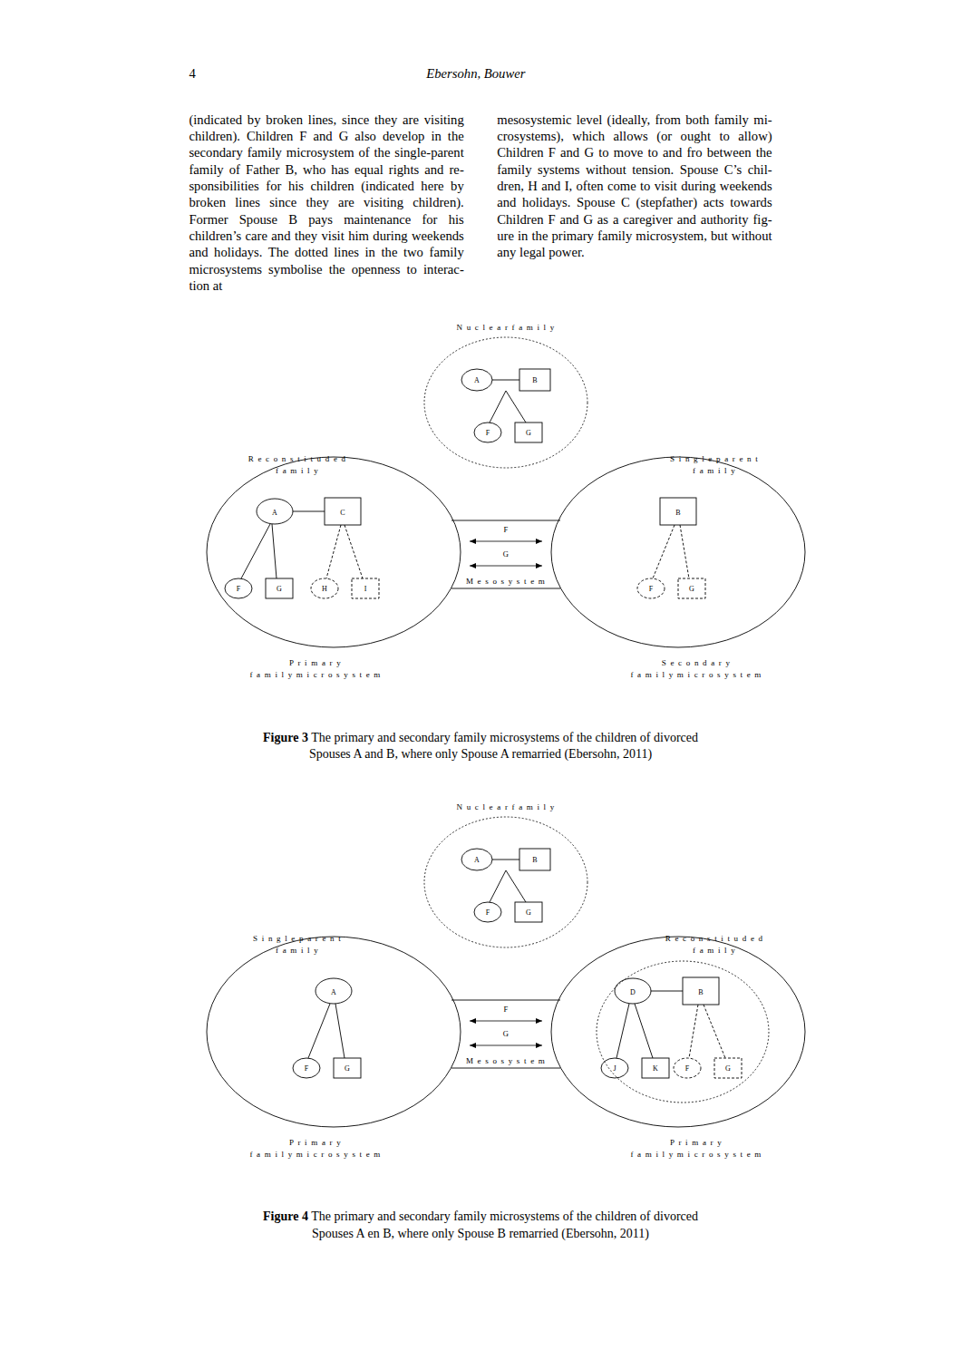4
Ebersohn, Bouwer
(indicated by broken lines, since they are visiting children). Children F and G also develop in the secondary family microsystem of the single-parent family of Father B, who has equal rights and responsibilities for his children (indicated here by broken lines since they are visiting children). Former Spouse B pays maintenance for his children’s care and they visit him during weekends and holidays. The dotted lines in the two family microsystems symbolise the openness to interaction at
mesosystemic level (ideally, from both family microsystems), which allows (or ought to allow) Children F and G to move to and fro between the family systems without tension. Spouse C’s children, H and I, often come to visit during weekends and holidays. Spouse C (stepfather) acts towards Children F and G as a caregiver and authority figure in the primary family microsystem, but without any legal power.
N u c l e a r f a m i l y A B F G R e c o n s t i t u d e d f a m i l y S i n g l e p a r e n t f a m i l y A C F G H I B F G F G M e s o s y s t e m P r i m a r y f a m i l y m i c r o s y s t e m S e c o n d a r y f a m i l y m i c r o s y s t e m
Figure 3 The primary and secondary family microsystems of the children of divorced Spouses A and B, where only Spouse A remarried (Ebersohn, 2011)
N u c l e a r f a m i l y A B F G S i n g l e p a r e n t f a m i l y R e c o n s t i t u d e d f a m i l y A F G D B J K F G F G M e s o s y s t e m P r i m a r y f a m i l y m i c r o s y s t e m P r i m a r y f a m i l y m i c r o s y s t e m
Figure 4 The primary and secondary family microsystems of the children of divorced Spouses A en B, where only Spouse B remarried (Ebersohn, 2011)